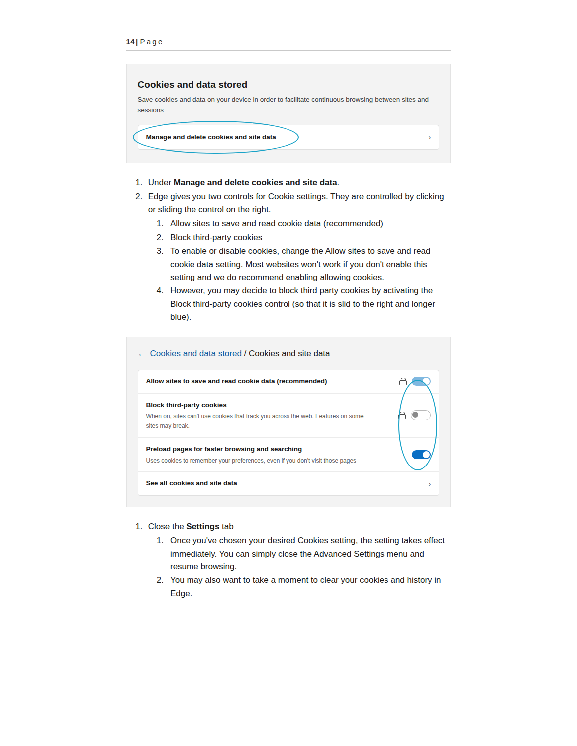14|Page
Cookies and data stored
Save cookies and data on your device in order to facilitate continuous browsing between sites and sessions
Manage and delete cookies and site data ›
Under Manage and delete cookies and site data.
Edge gives you two controls for Cookie settings. They are controlled by clicking or sliding the control on the right.
Allow sites to save and read cookie data (recommended)
Block third-party cookies
To enable or disable cookies, change the Allow sites to save and read cookie data setting. Most websites won't work if you don't enable this setting and we do recommend enabling allowing cookies.
However, you may decide to block third party cookies by activating the Block third-party cookies control (so that it is slid to the right and longer blue).
←Cookies and data stored / Cookies and site data
Allow sites to save and read cookie data (recommended)
Block third-party cookies When on, sites can't use cookies that track you across the web. Features on some sites may break.
Preload pages for faster browsing and searching Uses cookies to remember your preferences, even if you don't visit those pages
See all cookies and site data
›
Close the Settings tab
Once you've chosen your desired Cookies setting, the setting takes effect immediately. You can simply close the Advanced Settings menu and resume browsing.
You may also want to take a moment to clear your cookies and history in Edge.